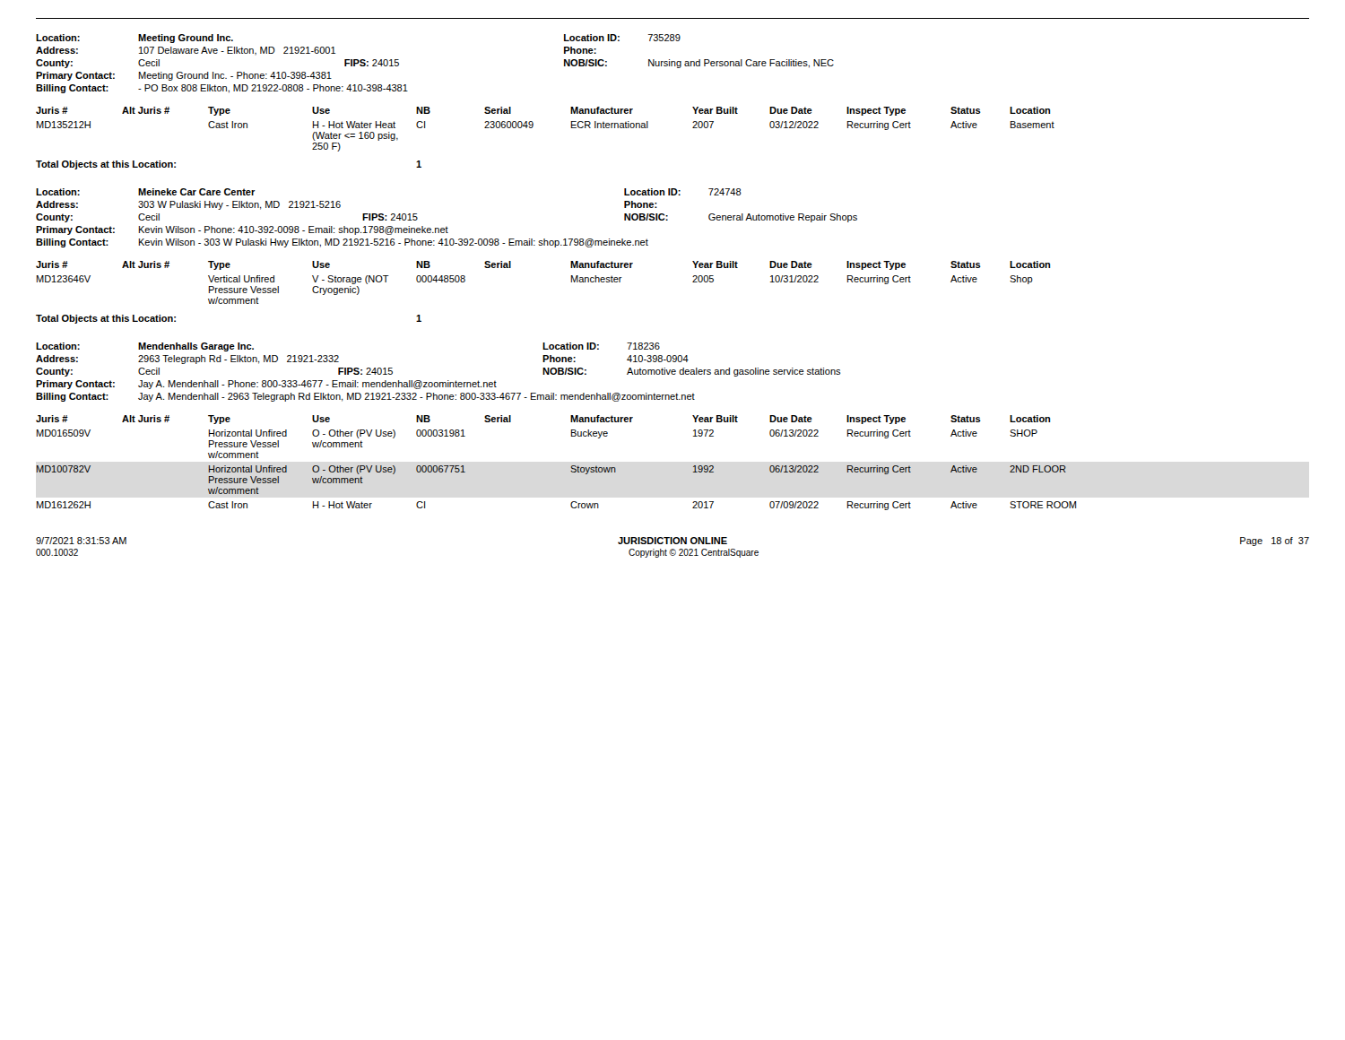| Location: | Meeting Ground Inc. | Location ID: | 735289 |
| Address: | 107 Delaware Ave - Elkton, MD 21921-6001 | Phone: | |
| County: | Cecil | | FIPS: 24015 | NOB/SIC: | Nursing and Personal Care Facilities, NEC |
| Primary Contact: | Meeting Ground Inc. - Phone: 410-398-4381 |
| Billing Contact: | - PO Box 808 Elkton, MD 21922-0808 - Phone: 410-398-4381 |
| Juris # | Alt Juris # | Type | Use | NB | Serial | Manufacturer | Year Built | Due Date | Inspect Type | Status | Location |
| --- | --- | --- | --- | --- | --- | --- | --- | --- | --- | --- | --- |
| MD135212H | | Cast Iron | H - Hot Water Heat (Water <= 160 psig, 250 F) | CI | 230600049 | ECR International | 2007 | 03/12/2022 | Recurring Cert | Active | Basement |
| Total Objects at this Location: | 1 | |
| Location: | Meineke Car Care Center | Location ID: | 724748 |
| Address: | 303 W Pulaski Hwy - Elkton, MD 21921-5216 | Phone: | |
| County: | Cecil | | FIPS: 24015 | NOB/SIC: | General Automotive Repair Shops |
| Primary Contact: | Kevin Wilson - Phone: 410-392-0098 - Email: shop.1798@meineke.net |
| Billing Contact: | Kevin Wilson - 303 W Pulaski Hwy Elkton, MD 21921-5216 - Phone: 410-392-0098 - Email: shop.1798@meineke.net |
| Juris # | Alt Juris # | Type | Use | NB | Serial | Manufacturer | Year Built | Due Date | Inspect Type | Status | Location |
| --- | --- | --- | --- | --- | --- | --- | --- | --- | --- | --- | --- |
| MD123646V | | Vertical Unfired Pressure Vessel w/comment | V - Storage (NOT Cryogenic) | 000448508 | | Manchester | 2005 | 10/31/2022 | Recurring Cert | Active | Shop |
| Total Objects at this Location: | 1 | |
| Location: | Mendenhalls Garage Inc. | Location ID: | 718236 |
| Address: | 2963 Telegraph Rd - Elkton, MD 21921-2332 | Phone: | 410-398-0904 |
| County: | Cecil | | FIPS: 24015 | NOB/SIC: | Automotive dealers and gasoline service stations |
| Primary Contact: | Jay A. Mendenhall - Phone: 800-333-4677 - Email: mendenhall@zoominternet.net |
| Billing Contact: | Jay A. Mendenhall - 2963 Telegraph Rd Elkton, MD 21921-2332 - Phone: 800-333-4677 - Email: mendenhall@zoominternet.net |
| Juris # | Alt Juris # | Type | Use | NB | Serial | Manufacturer | Year Built | Due Date | Inspect Type | Status | Location |
| --- | --- | --- | --- | --- | --- | --- | --- | --- | --- | --- | --- |
| MD016509V | | Horizontal Unfired Pressure Vessel w/comment | O - Other (PV Use) w/comment | 000031981 | | Buckeye | 1972 | 06/13/2022 | Recurring Cert | Active | SHOP |
| MD100782V | | Horizontal Unfired Pressure Vessel w/comment | O - Other (PV Use) w/comment | 000067751 | | Stoystown | 1992 | 06/13/2022 | Recurring Cert | Active | 2ND FLOOR |
| MD161262H | | Cast Iron | H - Hot Water | CI | | Crown | 2017 | 07/09/2022 | Recurring Cert | Active | STORE ROOM |
9/7/2021 8:31:53 AM JURISDICTION ONLINE Page 18 of 37
000.10032
Copyright © 2021 CentralSquare